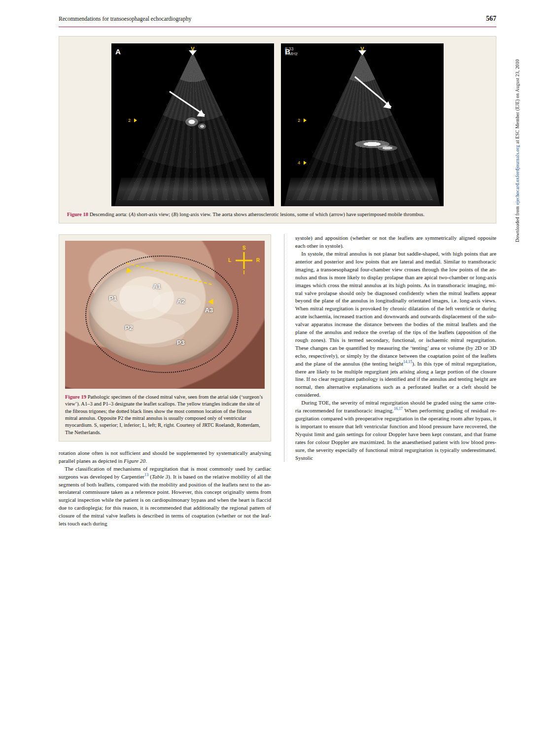Recommendations for transoesophageal echocardiography
567
Downloaded from ejechocard.oxfordjournals.org at ESC Member (EJE) on August 23, 2010
V
A
2
V
B
8:33
7 MHz
2
4
Figure 18 Descending aorta: (A) short-axis view; (B) long-axis view. The aorta shows atherosclerotic lesions, some of which (arrow) have superimposed mobile thrombus.
A1
A2
A3
P1
P2
P3
S
I
L
R
Figure 19 Pathologic specimen of the closed mitral valve, seen from the atrial side (‘surgeon’s view’). A1–3 and P1–3 designate the leaflet scallops. The yellow triangles indicate the site of the fibrous trigones; the dotted black lines show the most common location of the fibrous mitral annulus. Opposite P2 the mitral annulus is usually composed only of ventricular myocardium. S, superior; I, inferior; L, left; R, right. Courtesy of JRTC Roelandt, Rotterdam, The Netherlands.
rotation alone often is not sufficient and should be supplemented by systematically analysing parallel planes as depicted in Figure 20.
The classification of mechanisms of regurgitation that is most commonly used by cardiac surgeons was developed by Carpentier13 (Table 3). It is based on the relative mobility of all the segments of both leaflets, compared with the mobility and position of the leaflets next to the anterolateral commissure taken as a reference point. However, this concept originally stems from surgical inspection while the patient is on cardiopulmonary bypass and when the heart is flaccid due to cardioplegia; for this reason, it is recommended that additionally the regional pattern of closure of the mitral valve leaflets is described in terms of coaptation (whether or not the leaflets touch each during
systole) and apposition (whether or not the leaflets are symmetrically aligned opposite each other in systole).
In systole, the mitral annulus is not planar but saddle-shaped, with high points that are anterior and posterior and low points that are lateral and medial. Similar to transthoracic imaging, a transoesophageal four-chamber view crosses through the low points of the annulus and thus is more likely to display prolapse than are apical two-chamber or long-axis images which cross the mitral annulus at its high points. As in transthoracic imaging, mitral valve prolapse should only be diagnosed confidently when the mitral leaflets appear beyond the plane of the annulus in longitudinally orientated images, i.e. long-axis views. When mitral regurgitation is provoked by chronic dilatation of the left ventricle or during acute ischaemia, increased traction and downwards and outwards displacement of the subvalvar apparatus increase the distance between the bodies of the mitral leaflets and the plane of the annulus and reduce the overlap of the tips of the leaflets (apposition of the rough zones). This is termed secondary, functional, or ischaemic mitral regurgitation. These changes can be quantified by measuring the ‘tenting’ area or volume (by 2D or 3D echo, respectively), or simply by the distance between the coaptation point of the leaflets and the plane of the annulus (the tenting height14,15). In this type of mitral regurgitation, there are likely to be multiple regurgitant jets arising along a large portion of the closure line. If no clear regurgitant pathology is identified and if the annulus and tenting height are normal, then alternative explanations such as a perforated leaflet or a cleft should be considered.
During TOE, the severity of mitral regurgitation should be graded using the same criteria recommended for transthoracic imaging.16,17 When performing grading of residual regurgitation compared with preoperative regurgitation in the operating room after bypass, it is important to ensure that left ventricular function and blood pressure have recovered, the Nyquist limit and gain settings for colour Doppler have been kept constant, and that frame rates for colour Doppler are maximized. In the anaesthetised patient with low blood pressure, the severity especially of functional mitral regurgitation is typically underestimated. Systolic